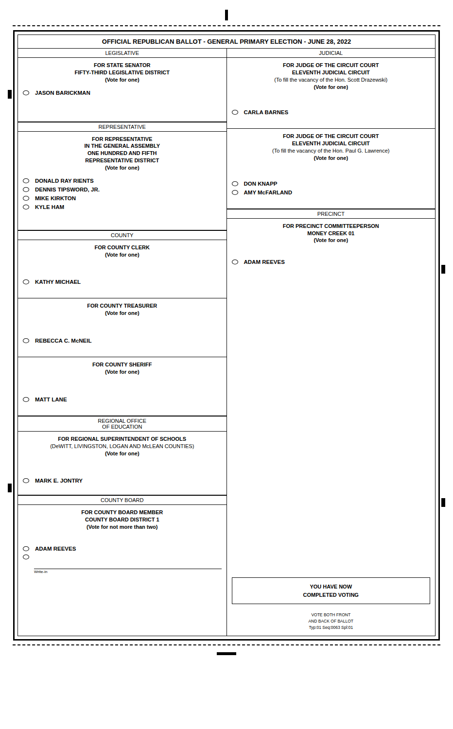OFFICIAL REPUBLICAN BALLOT - GENERAL PRIMARY ELECTION - JUNE 28, 2022
| LEGISLATIVE FOR STATE SENATOR FIFTY-THIRD LEGISLATIVE DISTRICT (Vote for one) JASON BARICKMAN REPRESENTATIVE FOR REPRESENTATIVE IN THE GENERAL ASSEMBLY ONE HUNDRED AND FIFTH REPRESENTATIVE DISTRICT (Vote for one) DONALD RAY RIENTS DENNIS TIPSWORD, JR. MIKE KIRKTON KYLE HAM COUNTY FOR COUNTY CLERK (Vote for one) KATHY MICHAEL FOR COUNTY TREASURER (Vote for one) REBECCA C. McNEIL FOR COUNTY SHERIFF (Vote for one) MATT LANE REGIONAL OFFICE OF EDUCATION FOR REGIONAL SUPERINTENDENT OF SCHOOLS (DeWITT, LIVINGSTON, LOGAN AND McLEAN COUNTIES) (Vote for one) MARK E. JONTRY COUNTY BOARD FOR COUNTY BOARD MEMBER COUNTY BOARD DISTRICT 1 (Vote for not more than two) ADAM REEVES Write-in | JUDICIAL FOR JUDGE OF THE CIRCUIT COURT ELEVENTH JUDICIAL CIRCUIT (To fill the vacancy of the Hon. Scott Drazewski) (Vote for one) CARLA BARNES FOR JUDGE OF THE CIRCUIT COURT ELEVENTH JUDICIAL CIRCUIT (To fill the vacancy of the Hon. Paul G. Lawrence) (Vote for one) DON KNAPP AMY McFARLAND PRECINCT FOR PRECINCT COMMITTEEPERSON MONEY CREEK 01 (Vote for one) ADAM REEVES YOU HAVE NOW COMPLETED VOTING VOTE BOTH FRONT AND BACK OF BALLOT Typ:01 Seq:0063 Spl:01 |